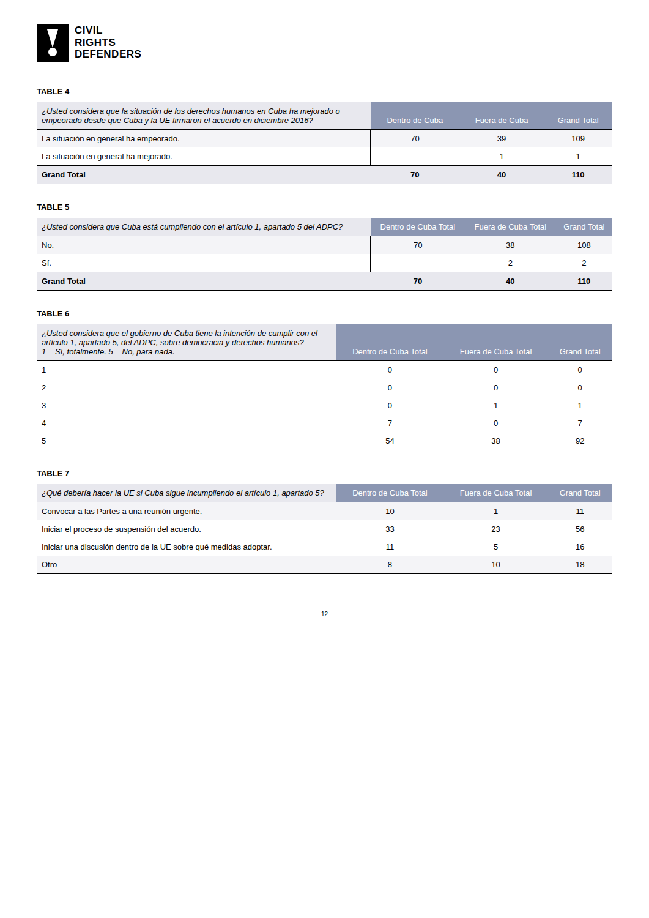CIVIL
RIGHTS
DEFENDERS
TABLE 4
| ¿Usted considera que la situación de los derechos humanos en Cuba ha mejorado o empeorado desde que Cuba y la UE firmaron el acuerdo en diciembre 2016? | Dentro de Cuba | Fuera de Cuba | Grand Total |
| La situación en general ha empeorado. | 70 | 39 | 109 |
| La situación en general ha mejorado. | | 1 | 1 |
| Grand Total | 70 | 40 | 110 |
TABLE 5
| ¿Usted considera que Cuba está cumpliendo con el artículo 1, apartado 5 del ADPC? | Dentro de Cuba Total | Fuera de Cuba Total | Grand Total |
| No. | 70 | 38 | 108 |
| Sí. | | 2 | 2 |
| Grand Total | 70 | 40 | 110 |
TABLE 6
| ¿Usted considera que el gobierno de Cuba tiene la intención de cumplir con el artículo 1, apartado 5, del ADPC, sobre democracia y derechos humanos? 1 = Sí, totalmente. 5 = No, para nada. | Dentro de Cuba Total | Fuera de Cuba Total | Grand Total |
| 1 | 0 | 0 | 0 |
| 2 | 0 | 0 | 0 |
| 3 | 0 | 1 | 1 |
| 4 | 7 | 0 | 7 |
| 5 | 54 | 38 | 92 |
TABLE 7
| ¿Qué debería hacer la UE si Cuba sigue incumpliendo el artículo 1, apartado 5? | Dentro de Cuba Total | Fuera de Cuba Total | Grand Total |
| Convocar a las Partes a una reunión urgente. | 10 | 1 | 11 |
| Iniciar el proceso de suspensión del acuerdo. | 33 | 23 | 56 |
| Iniciar una discusión dentro de la UE sobre qué medidas adoptar. | 11 | 5 | 16 |
| Otro | 8 | 10 | 18 |
12